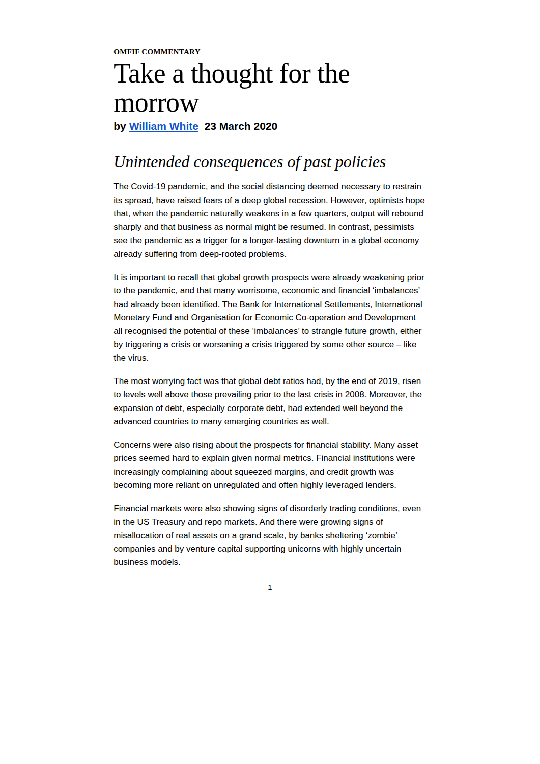OMFIF COMMENTARY
Take a thought for the morrow
by William White 23 March 2020
Unintended consequences of past policies
The Covid-19 pandemic, and the social distancing deemed necessary to restrain its spread, have raised fears of a deep global recession. However, optimists hope that, when the pandemic naturally weakens in a few quarters, output will rebound sharply and that business as normal might be resumed. In contrast, pessimists see the pandemic as a trigger for a longer-lasting downturn in a global economy already suffering from deep-rooted problems.
It is important to recall that global growth prospects were already weakening prior to the pandemic, and that many worrisome, economic and financial ‘imbalances’ had already been identified. The Bank for International Settlements, International Monetary Fund and Organisation for Economic Co-operation and Development all recognised the potential of these ‘imbalances’ to strangle future growth, either by triggering a crisis or worsening a crisis triggered by some other source – like the virus.
The most worrying fact was that global debt ratios had, by the end of 2019, risen to levels well above those prevailing prior to the last crisis in 2008. Moreover, the expansion of debt, especially corporate debt, had extended well beyond the advanced countries to many emerging countries as well.
Concerns were also rising about the prospects for financial stability. Many asset prices seemed hard to explain given normal metrics. Financial institutions were increasingly complaining about squeezed margins, and credit growth was becoming more reliant on unregulated and often highly leveraged lenders.
Financial markets were also showing signs of disorderly trading conditions, even in the US Treasury and repo markets. And there were growing signs of misallocation of real assets on a grand scale, by banks sheltering ‘zombie’ companies and by venture capital supporting unicorns with highly uncertain business models.
1